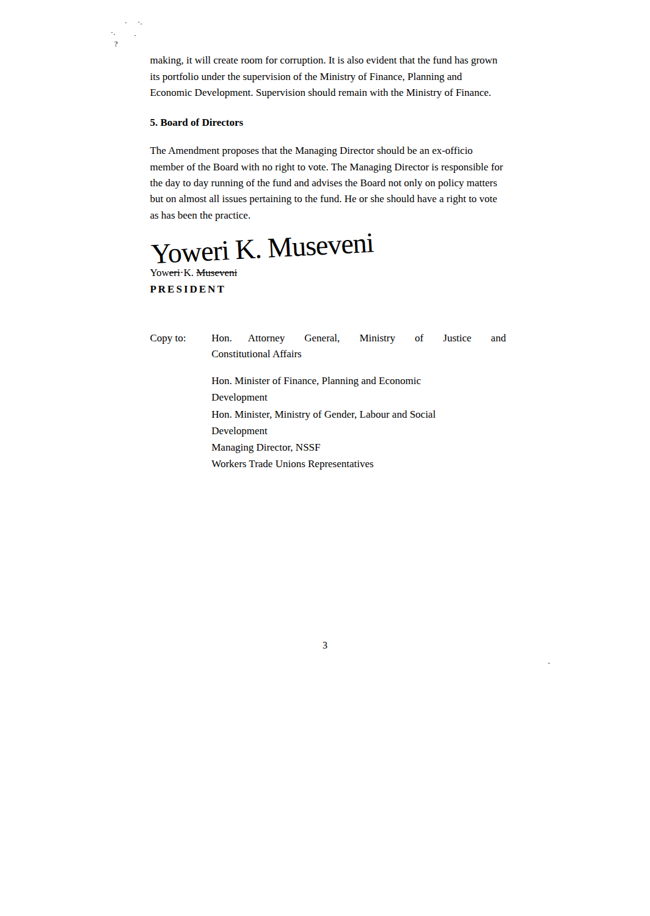. ·. ·. . ?
making, it will create room for corruption. It is also evident that the fund has grown its portfolio under the supervision of the Ministry of Finance, Planning and Economic Development. Supervision should remain with the Ministry of Finance.
5. Board of Directors
The Amendment proposes that the Managing Director should be an ex-officio member of the Board with no right to vote. The Managing Director is responsible for the day to day running of the fund and advises the Board not only on policy matters but on almost all issues pertaining to the fund. He or she should have a right to vote as has been the practice.
Yoweri K. Museveni
Yoweri·K. Museveni
PRESIDENT
| Copy to: | Hon. | Attorney General, Ministry of Justice and |
| | Constitutional Affairs |
| | Hon. Minister of Finance, Planning and Economic Development Hon. Minister, Ministry of Gender, Labour and Social Development Managing Director, NSSF Workers Trade Unions Representatives |
3
.